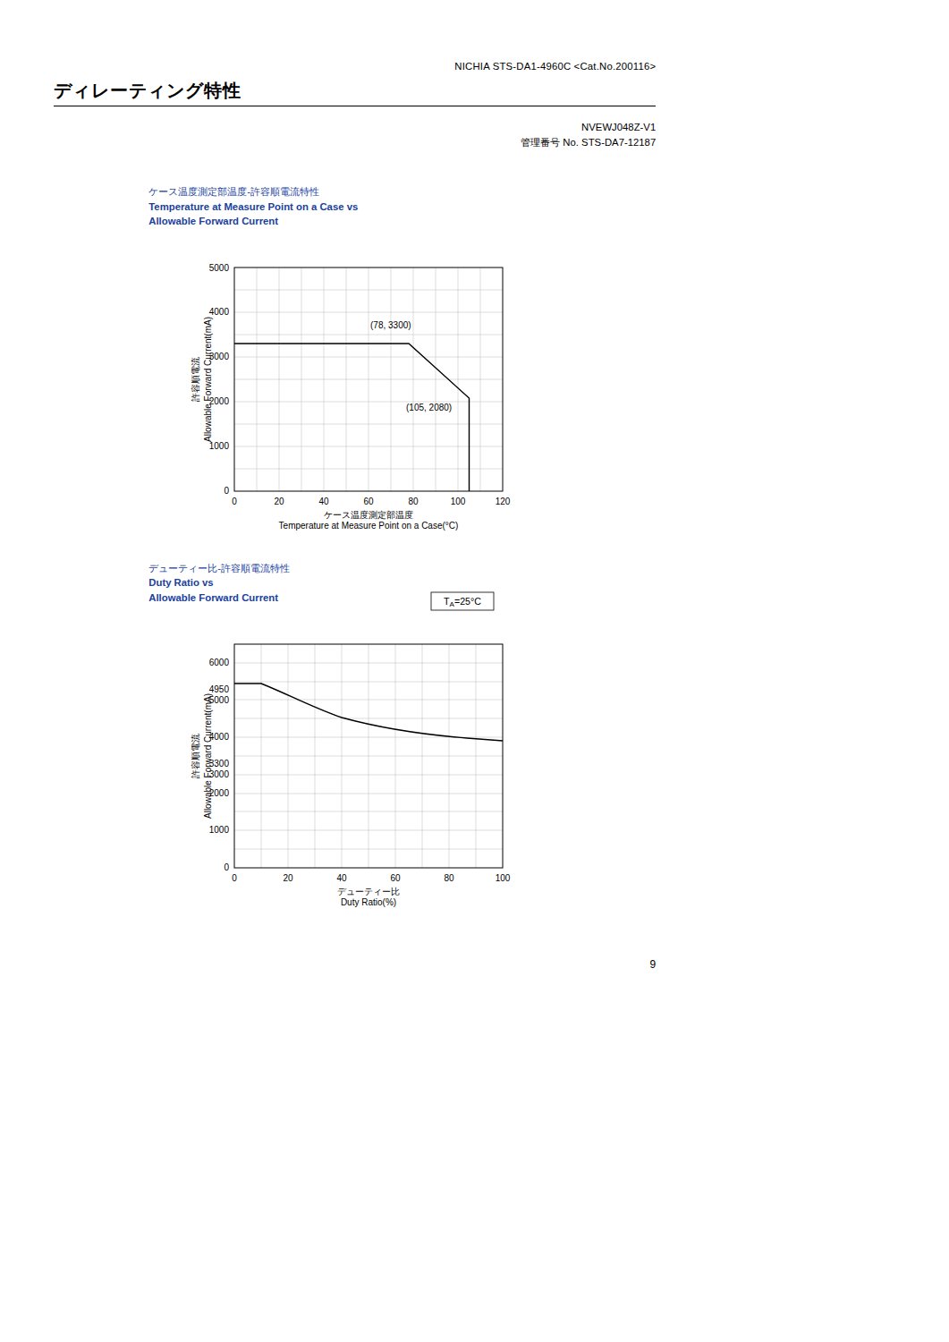NICHIA STS-DA1-4960C <Cat.No.200116>
ディレーティング特性
NVEWJ048Z-V1
管理番号 No. STS-DA7-12187
ケース温度測定部温度-許容順電流特性 Temperature at Measure Point on a Case vs
Allowable Forward Current
(78, 3300) (105, 2080) 0 1000 2000 3000 4000 5000 0 20 40 60 80 100 120 ケース温度測定部温度 Temperature at Measure Point on a Case(°C) 許容順電流 Allowable Forward Current(mA)
デューティー比-許容順電流特性 Duty Ratio vs
Allowable Forward Current
TA=25°C 0 1000 2000 3000 3300 4000 5000 4950 6000 0 20 40 60 80 100 デューティー比 Duty Ratio(%) 許容順電流 Allowable Forward Current(mA)
9